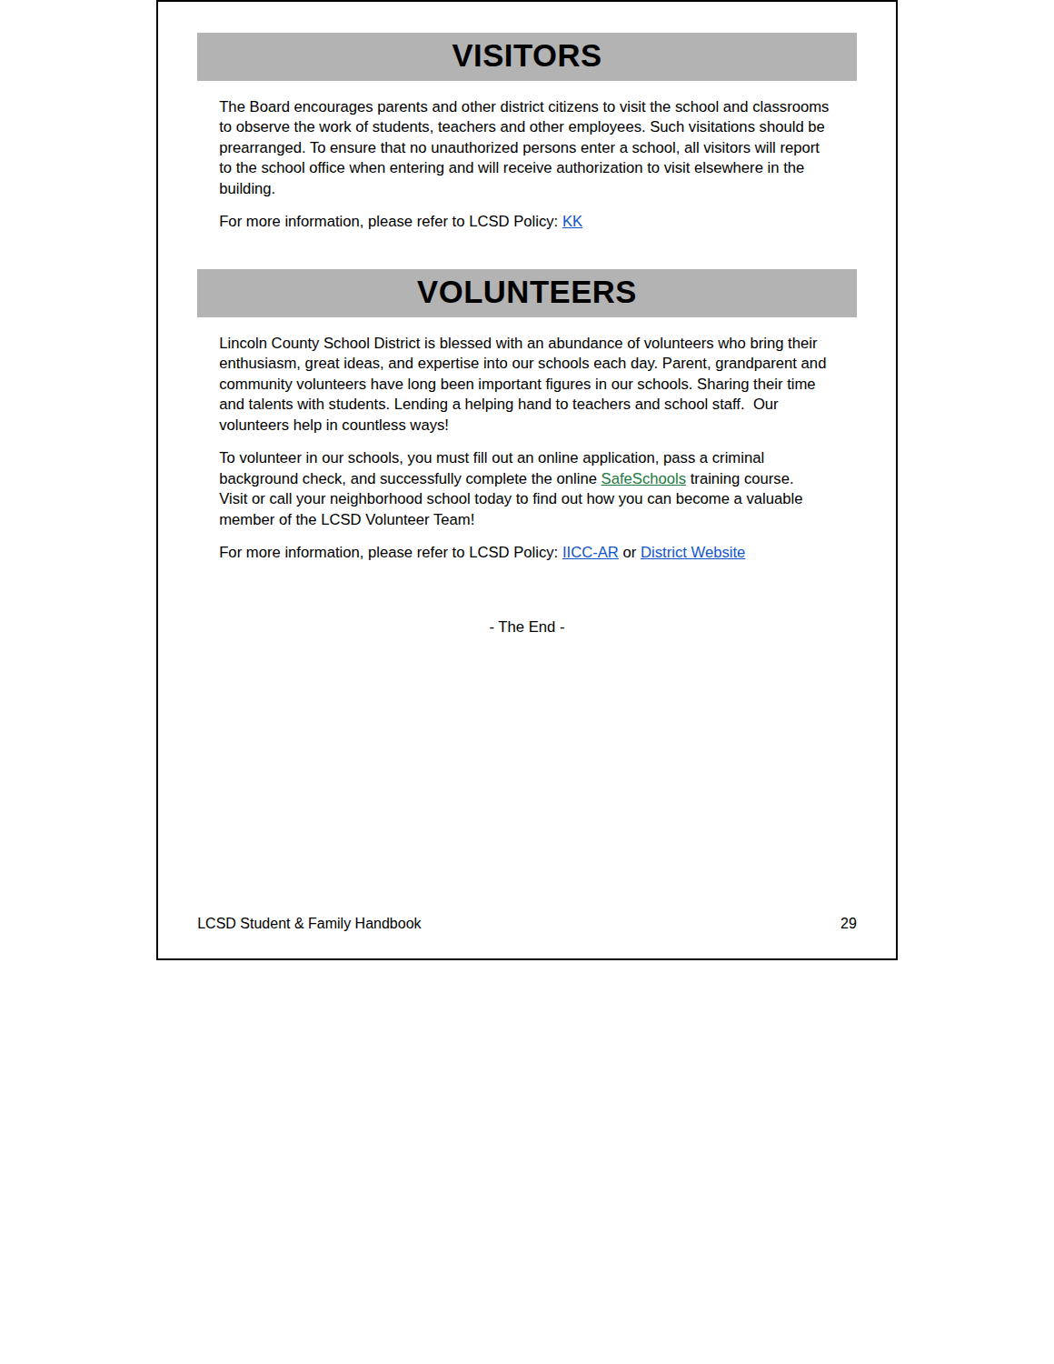VISITORS
The Board encourages parents and other district citizens to visit the school and classrooms to observe the work of students, teachers and other employees. Such visitations should be prearranged. To ensure that no unauthorized persons enter a school, all visitors will report to the school office when entering and will receive authorization to visit elsewhere in the building.
For more information, please refer to LCSD Policy: KK
VOLUNTEERS
Lincoln County School District is blessed with an abundance of volunteers who bring their enthusiasm, great ideas, and expertise into our schools each day. Parent, grandparent and community volunteers have long been important figures in our schools. Sharing their time and talents with students. Lending a helping hand to teachers and school staff. Our volunteers help in countless ways!
To volunteer in our schools, you must fill out an online application, pass a criminal background check, and successfully complete the online SafeSchools training course.
Visit or call your neighborhood school today to find out how you can become a valuable member of the LCSD Volunteer Team!
For more information, please refer to LCSD Policy: IICC-AR or District Website
- The End -
LCSD Student & Family Handbook
29